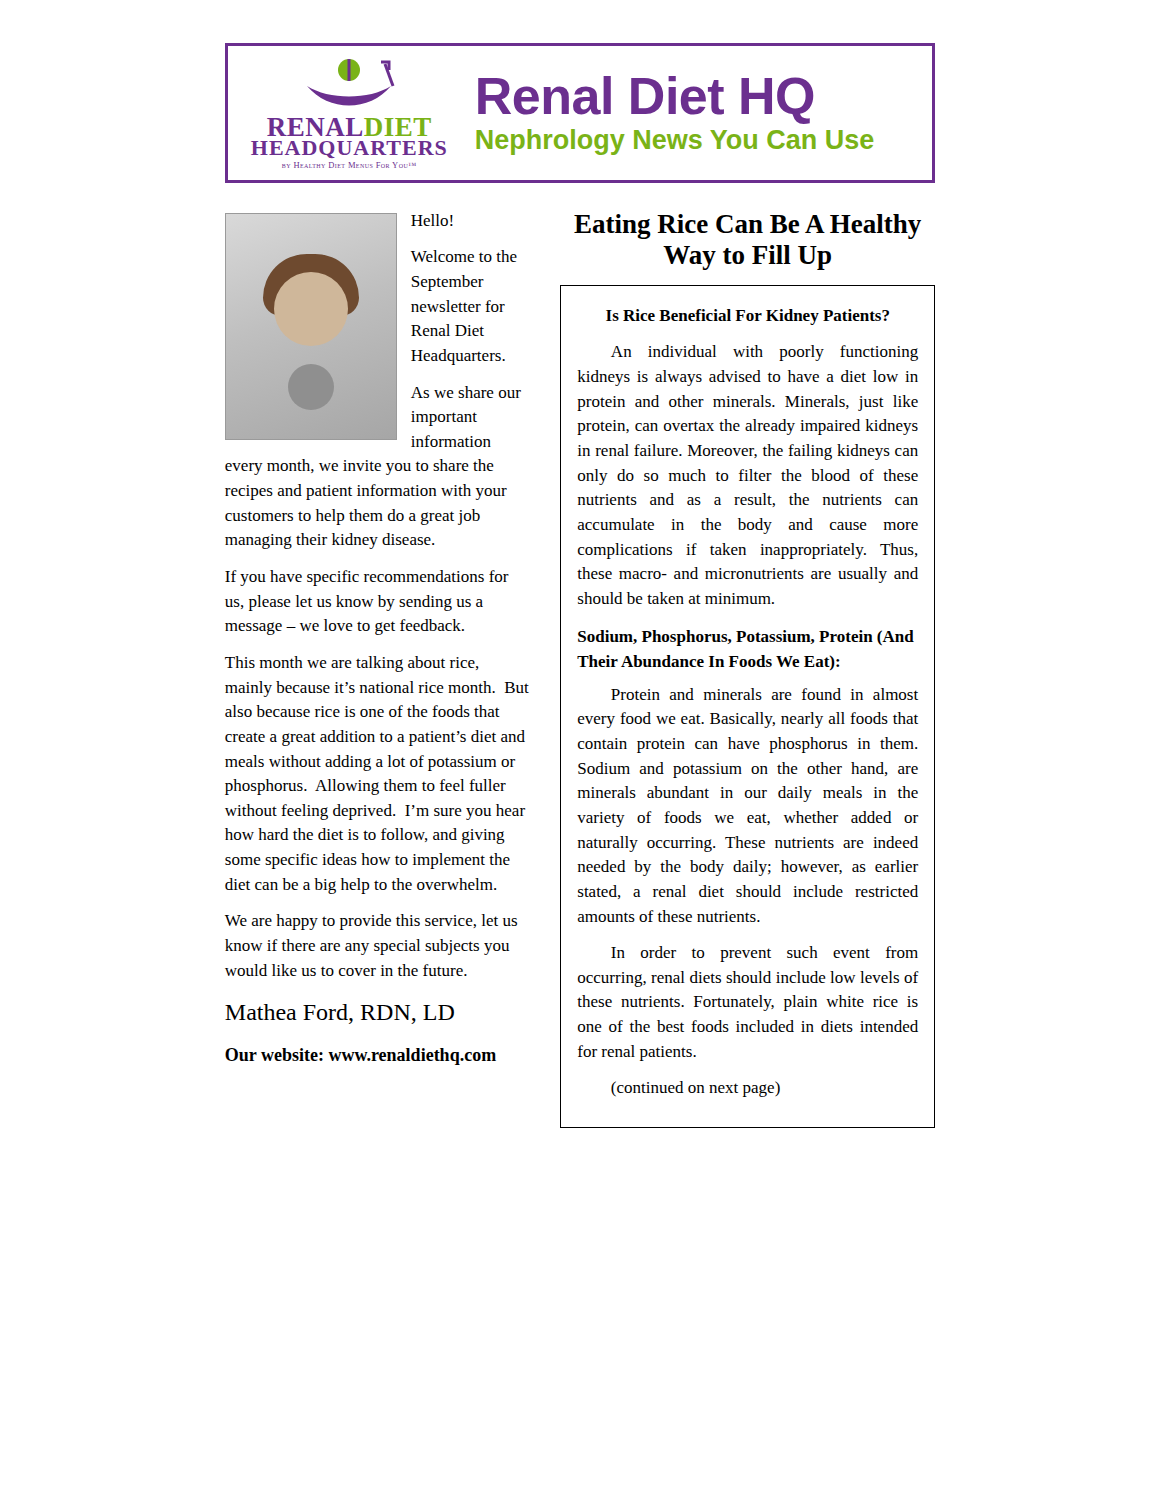RENAL DIET HEADQUARTERS by Healthy Diet Menus For You™
Renal Diet HQ
Nephrology News You Can Use
Hello!
Welcome to the September newsletter for Renal Diet Headquarters.
As we share our important information every month, we invite you to share the recipes and patient information with your customers to help them do a great job managing their kidney disease.
If you have specific recommendations for us, please let us know by sending us a message – we love to get feedback.
This month we are talking about rice, mainly because it’s national rice month. But also because rice is one of the foods that create a great addition to a patient’s diet and meals without adding a lot of potassium or phosphorus. Allowing them to feel fuller without feeling deprived. I’m sure you hear how hard the diet is to follow, and giving some specific ideas how to implement the diet can be a big help to the overwhelm.
We are happy to provide this service, let us know if there are any special subjects you would like us to cover in the future.
Mathea Ford, RDN, LD
Our website: www.renaldiethq.com
Eating Rice Can Be A Healthy Way to Fill Up
Is Rice Beneficial For Kidney Patients?
An individual with poorly functioning kidneys is always advised to have a diet low in protein and other minerals. Minerals, just like protein, can overtax the already impaired kidneys in renal failure. Moreover, the failing kidneys can only do so much to filter the blood of these nutrients and as a result, the nutrients can accumulate in the body and cause more complications if taken inappropriately. Thus, these macro- and micronutrients are usually and should be taken at minimum.
Sodium, Phosphorus, Potassium, Protein (And Their Abundance In Foods We Eat):
Protein and minerals are found in almost every food we eat. Basically, nearly all foods that contain protein can have phosphorus in them. Sodium and potassium on the other hand, are minerals abundant in our daily meals in the variety of foods we eat, whether added or naturally occurring. These nutrients are indeed needed by the body daily; however, as earlier stated, a renal diet should include restricted amounts of these nutrients.
In order to prevent such event from occurring, renal diets should include low levels of these nutrients. Fortunately, plain white rice is one of the best foods included in diets intended for renal patients.
(continued on next page)